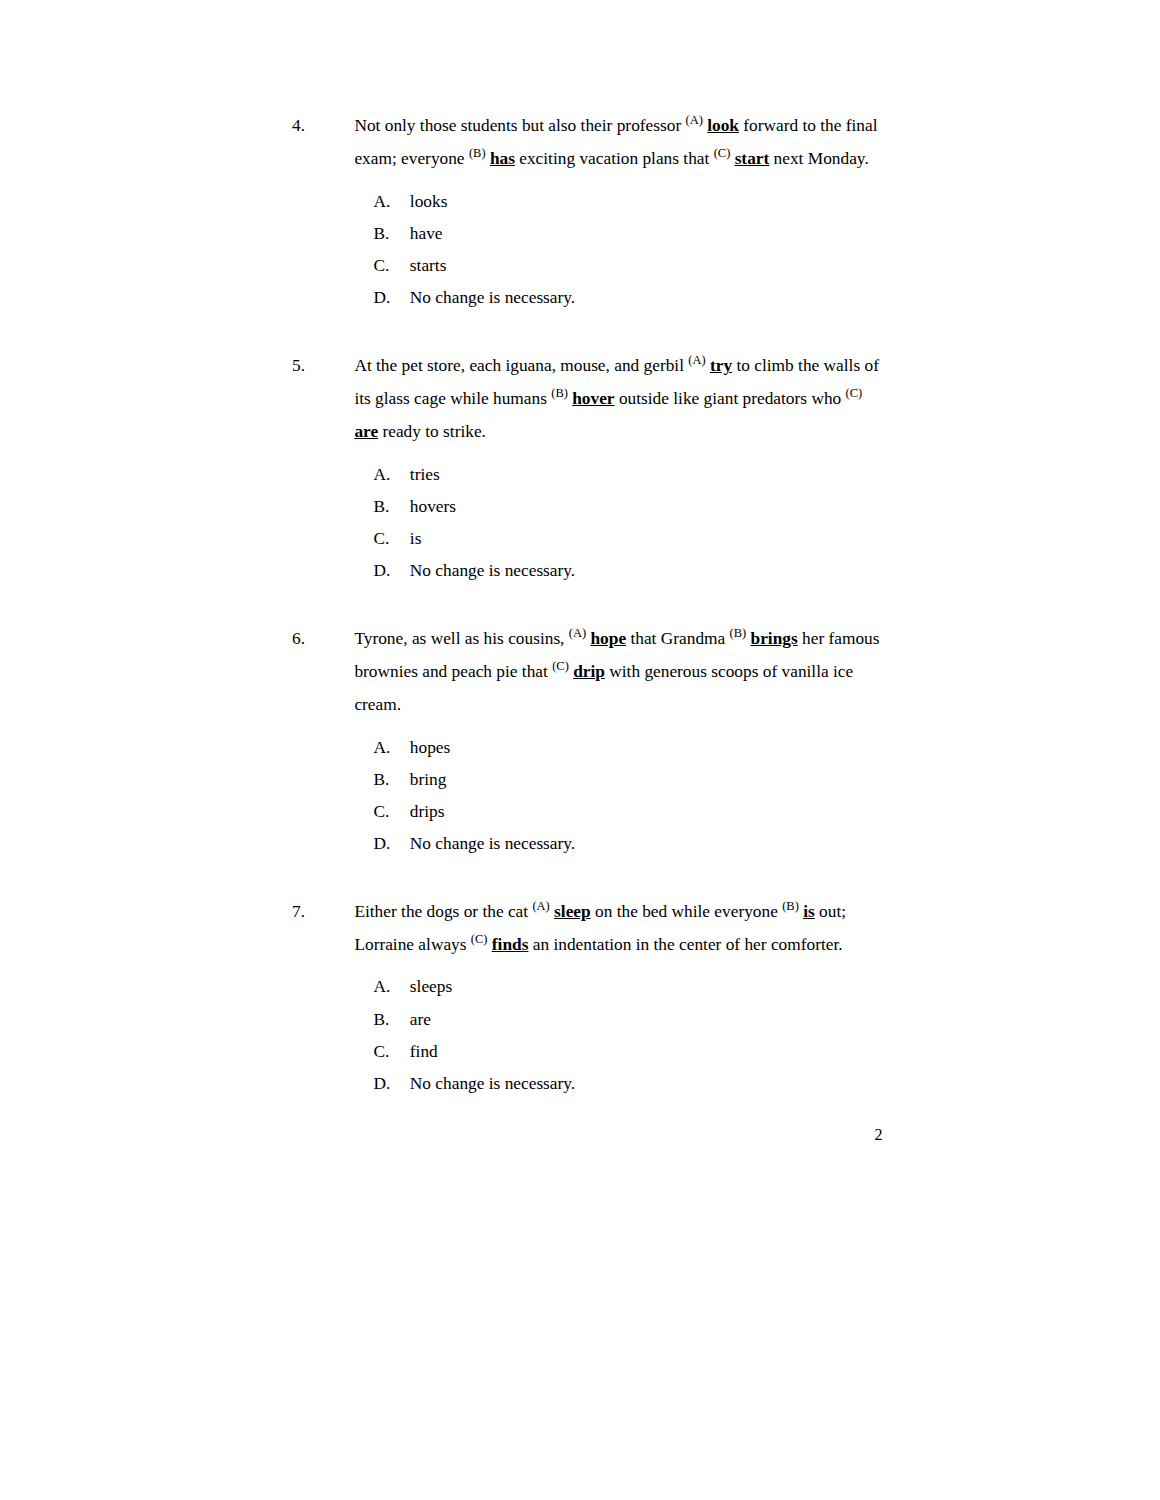4.
Not only those students but also their professor (A) look forward to the final exam; everyone (B) has exciting vacation plans that (C) start next Monday.
A. looks
B. have
C. starts
D. No change is necessary.
5.
At the pet store, each iguana, mouse, and gerbil (A) try to climb the walls of its glass cage while humans (B) hover outside like giant predators who (C) are ready to strike.
A. tries
B. hovers
C. is
D. No change is necessary.
6.
Tyrone, as well as his cousins, (A) hope that Grandma (B) brings her famous brownies and peach pie that (C) drip with generous scoops of vanilla ice cream.
A. hopes
B. bring
C. drips
D. No change is necessary.
7.
Either the dogs or the cat (A) sleep on the bed while everyone (B) is out; Lorraine always (C) finds an indentation in the center of her comforter.
A. sleeps
B. are
C. find
D. No change is necessary.
2